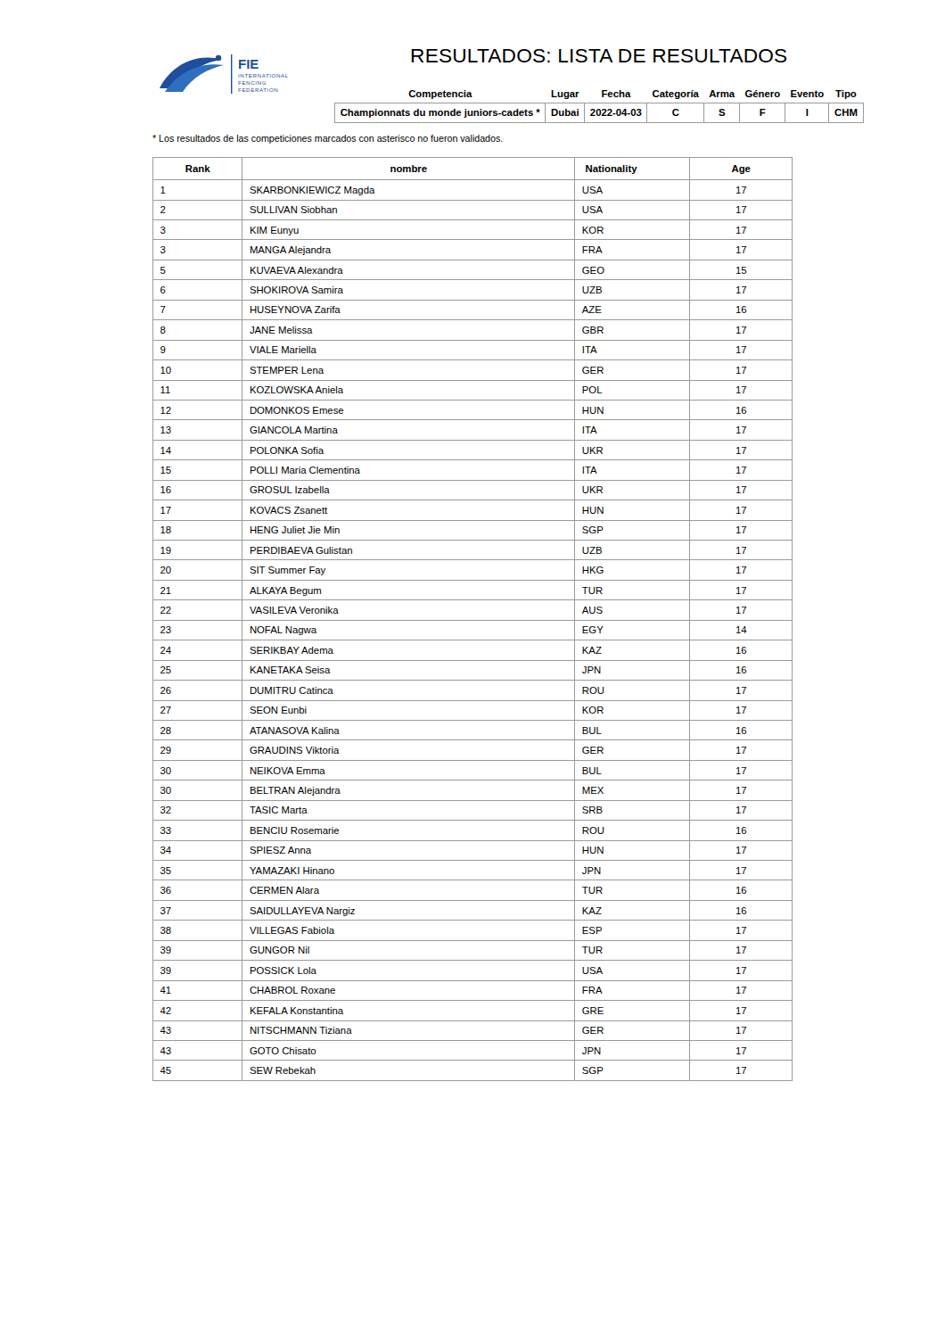FIE INTERNATIONAL FENCING FEDERATION
RESULTADOS: LISTA DE RESULTADOS
| Competencia | Lugar | Fecha | Categoría | Arma | Género | Evento | Tipo |
| --- | --- | --- | --- | --- | --- | --- | --- |
| Championnats du monde juniors-cadets * | Dubai | 2022-04-03 | C | S | F | I | CHM |
* Los resultados de las competiciones marcados con asterisco no fueron validados.
| Rank | nombre | Nationality | Age |
| --- | --- | --- | --- |
| 1 | SKARBONKIEWICZ Magda | USA | 17 |
| 2 | SULLIVAN Siobhan | USA | 17 |
| 3 | KIM Eunyu | KOR | 17 |
| 3 | MANGA Alejandra | FRA | 17 |
| 5 | KUVAEVA Alexandra | GEO | 15 |
| 6 | SHOKIROVA Samira | UZB | 17 |
| 7 | HUSEYNOVA Zarifa | AZE | 16 |
| 8 | JANE Melissa | GBR | 17 |
| 9 | VIALE Mariella | ITA | 17 |
| 10 | STEMPER Lena | GER | 17 |
| 11 | KOZLOWSKA Aniela | POL | 17 |
| 12 | DOMONKOS Emese | HUN | 16 |
| 13 | GIANCOLA Martina | ITA | 17 |
| 14 | POLONKA Sofia | UKR | 17 |
| 15 | POLLI Maria Clementina | ITA | 17 |
| 16 | GROSUL Izabella | UKR | 17 |
| 17 | KOVACS Zsanett | HUN | 17 |
| 18 | HENG Juliet Jie Min | SGP | 17 |
| 19 | PERDIBAEVA Gulistan | UZB | 17 |
| 20 | SIT Summer Fay | HKG | 17 |
| 21 | ALKAYA Begum | TUR | 17 |
| 22 | VASILEVA Veronika | AUS | 17 |
| 23 | NOFAL Nagwa | EGY | 14 |
| 24 | SERIKBAY Adema | KAZ | 16 |
| 25 | KANETAKA Seisa | JPN | 16 |
| 26 | DUMITRU Catinca | ROU | 17 |
| 27 | SEON Eunbi | KOR | 17 |
| 28 | ATANASOVA Kalina | BUL | 16 |
| 29 | GRAUDINS Viktoria | GER | 17 |
| 30 | NEIKOVA Emma | BUL | 17 |
| 30 | BELTRAN Alejandra | MEX | 17 |
| 32 | TASIC Marta | SRB | 17 |
| 33 | BENCIU Rosemarie | ROU | 16 |
| 34 | SPIESZ Anna | HUN | 17 |
| 35 | YAMAZAKI Hinano | JPN | 17 |
| 36 | CERMEN Alara | TUR | 16 |
| 37 | SAIDULLAYEVA Nargiz | KAZ | 16 |
| 38 | VILLEGAS Fabiola | ESP | 17 |
| 39 | GUNGOR Nil | TUR | 17 |
| 39 | POSSICK Lola | USA | 17 |
| 41 | CHABROL Roxane | FRA | 17 |
| 42 | KEFALA Konstantina | GRE | 17 |
| 43 | NITSCHMANN Tiziana | GER | 17 |
| 43 | GOTO Chisato | JPN | 17 |
| 45 | SEW Rebekah | SGP | 17 |